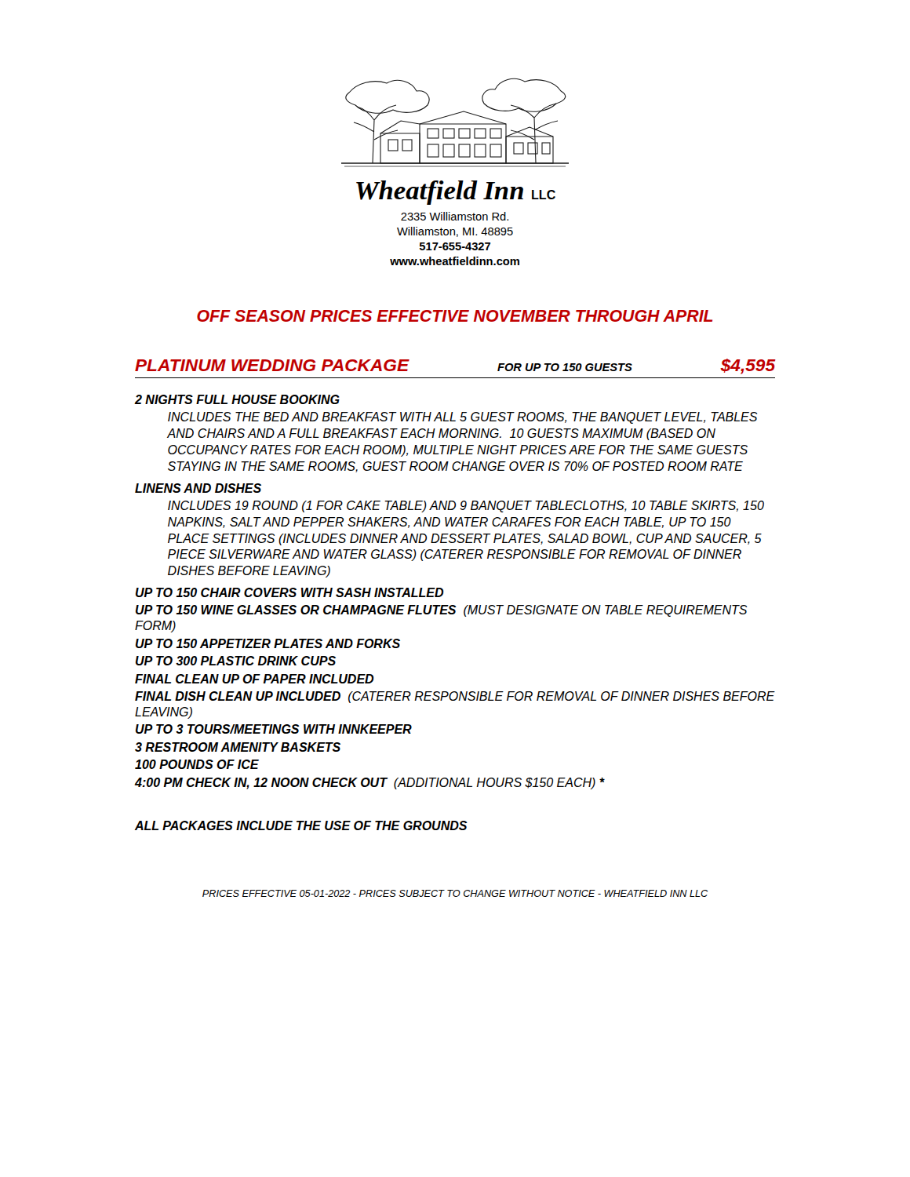Wheatfield Inn LLC
2335 Williamston Rd.
Williamston, MI. 48895
517-655-4327
www.wheatfieldinn.com
OFF SEASON PRICES EFFECTIVE NOVEMBER THROUGH APRIL
PLATINUM WEDDING PACKAGE FOR UP TO 150 GUESTS $4,595
2 NIGHTS FULL HOUSE BOOKING
INCLUDES THE BED AND BREAKFAST WITH ALL 5 GUEST ROOMS, THE BANQUET LEVEL, TABLES AND CHAIRS AND A FULL BREAKFAST EACH MORNING. 10 GUESTS MAXIMUM (BASED ON OCCUPANCY RATES FOR EACH ROOM), MULTIPLE NIGHT PRICES ARE FOR THE SAME GUESTS STAYING IN THE SAME ROOMS, GUEST ROOM CHANGE OVER IS 70% OF POSTED ROOM RATE
LINENS AND DISHES
INCLUDES 19 ROUND (1 FOR CAKE TABLE) AND 9 BANQUET TABLECLOTHS, 10 TABLE SKIRTS, 150 NAPKINS, SALT AND PEPPER SHAKERS, AND WATER CARAFES FOR EACH TABLE, UP TO 150 PLACE SETTINGS (INCLUDES DINNER AND DESSERT PLATES, SALAD BOWL, CUP AND SAUCER, 5 PIECE SILVERWARE AND WATER GLASS) (CATERER RESPONSIBLE FOR REMOVAL OF DINNER DISHES BEFORE LEAVING)
UP TO 150 CHAIR COVERS WITH SASH INSTALLED
UP TO 150 WINE GLASSES OR CHAMPAGNE FLUTES (MUST DESIGNATE ON TABLE REQUIREMENTS FORM)
UP TO 150 APPETIZER PLATES AND FORKS
UP TO 300 PLASTIC DRINK CUPS
FINAL CLEAN UP OF PAPER INCLUDED
FINAL DISH CLEAN UP INCLUDED (CATERER RESPONSIBLE FOR REMOVAL OF DINNER DISHES BEFORE LEAVING)
UP TO 3 TOURS/MEETINGS WITH INNKEEPER
3 RESTROOM AMENITY BASKETS
100 POUNDS OF ICE
4:00 PM CHECK IN, 12 NOON CHECK OUT (ADDITIONAL HOURS $150 EACH) *
ALL PACKAGES INCLUDE THE USE OF THE GROUNDS
PRICES EFFECTIVE 05-01-2022 - PRICES SUBJECT TO CHANGE WITHOUT NOTICE - WHEATFIELD INN LLC